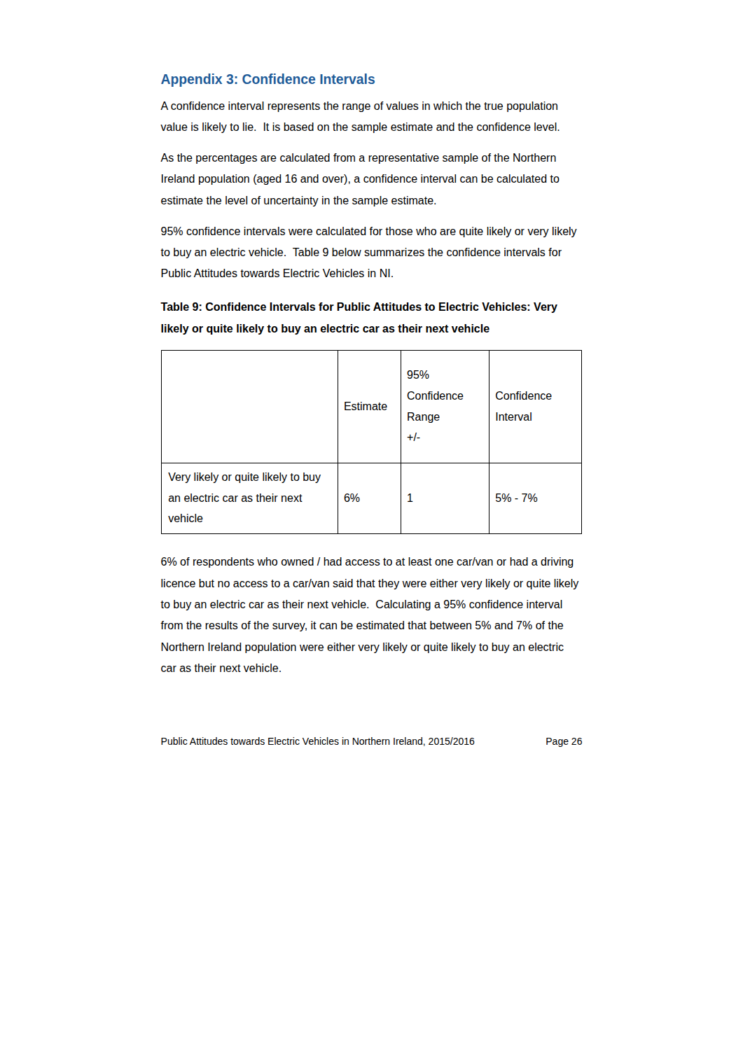Appendix 3: Confidence Intervals
A confidence interval represents the range of values in which the true population value is likely to lie. It is based on the sample estimate and the confidence level.
As the percentages are calculated from a representative sample of the Northern Ireland population (aged 16 and over), a confidence interval can be calculated to estimate the level of uncertainty in the sample estimate.
95% confidence intervals were calculated for those who are quite likely or very likely to buy an electric vehicle. Table 9 below summarizes the confidence intervals for Public Attitudes towards Electric Vehicles in NI.
Table 9: Confidence Intervals for Public Attitudes to Electric Vehicles: Very likely or quite likely to buy an electric car as their next vehicle
| | Estimate | 95% Confidence Range +/- | Confidence Interval |
| --- | --- | --- | --- |
| Very likely or quite likely to buy an electric car as their next vehicle | 6% | 1 | 5% - 7% |
6% of respondents who owned / had access to at least one car/van or had a driving licence but no access to a car/van said that they were either very likely or quite likely to buy an electric car as their next vehicle. Calculating a 95% confidence interval from the results of the survey, it can be estimated that between 5% and 7% of the Northern Ireland population were either very likely or quite likely to buy an electric car as their next vehicle.
Public Attitudes towards Electric Vehicles in Northern Ireland, 2015/2016 Page 26